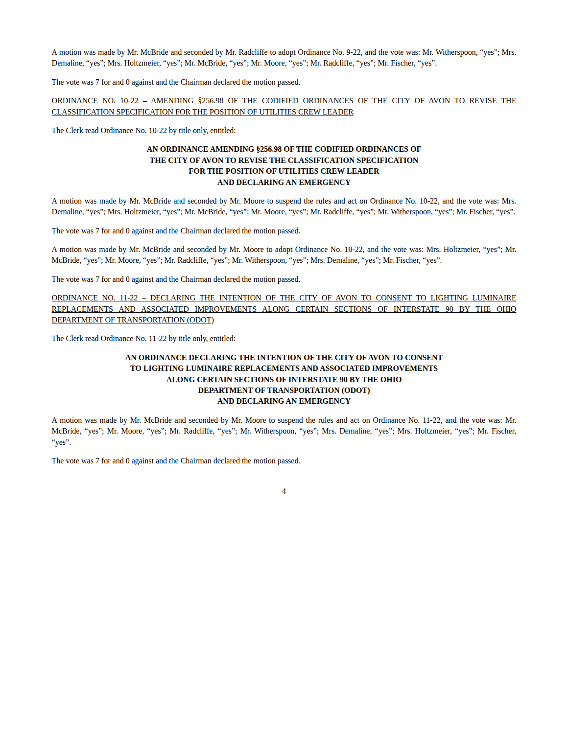A motion was made by Mr. McBride and seconded by Mr. Radcliffe to adopt Ordinance No. 9-22, and the vote was: Mr. Witherspoon, “yes”; Mrs. Demaline, “yes”; Mrs. Holtzmeier, “yes”; Mr. McBride, “yes”; Mr. Moore, “yes”; Mr. Radcliffe, “yes”; Mr. Fischer, “yes”.
The vote was 7 for and 0 against and the Chairman declared the motion passed.
ORDINANCE NO. 10-22 – AMENDING §256.98 OF THE CODIFIED ORDINANCES OF THE CITY OF AVON TO REVISE THE CLASSIFICATION SPECIFICATION FOR THE POSITION OF UTILITIES CREW LEADER
The Clerk read Ordinance No. 10-22 by title only, entitled:
AN ORDINANCE AMENDING §256.98 OF THE CODIFIED ORDINANCES OF
THE CITY OF AVON TO REVISE THE CLASSIFICATION SPECIFICATION
FOR THE POSITION OF UTILITIES CREW LEADER
AND DECLARING AN EMERGENCY
A motion was made by Mr. McBride and seconded by Mr. Moore to suspend the rules and act on Ordinance No. 10-22, and the vote was: Mrs. Demaline, “yes”; Mrs. Holtzmeier, “yes”; Mr. McBride, “yes”; Mr. Moore, “yes”; Mr. Radcliffe, “yes”; Mr. Witherspoon, “yes”; Mr. Fischer, “yes”.
The vote was 7 for and 0 against and the Chairman declared the motion passed.
A motion was made by Mr. McBride and seconded by Mr. Moore to adopt Ordinance No. 10-22, and the vote was: Mrs. Holtzmeier, “yes”; Mr. McBride, “yes”; Mr. Moore, “yes”; Mr. Radcliffe, “yes”; Mr. Witherspoon, “yes”; Mrs. Demaline, “yes”; Mr. Fischer, “yes”.
The vote was 7 for and 0 against and the Chairman declared the motion passed.
ORDINANCE NO. 11-22 – DECLARING THE INTENTION OF THE CITY OF AVON TO CONSENT TO LIGHTING LUMINAIRE REPLACEMENTS AND ASSOCIATED IMPROVEMENTS ALONG CERTAIN SECTIONS OF INTERSTATE 90 BY THE OHIO DEPARTMENT OF TRANSPORTATION (ODOT)
The Clerk read Ordinance No. 11-22 by title only, entitled:
AN ORDINANCE DECLARING THE INTENTION OF THE CITY OF AVON TO CONSENT
TO LIGHTING LUMINAIRE REPLACEMENTS AND ASSOCIATED IMPROVEMENTS
ALONG CERTAIN SECTIONS OF INTERSTATE 90 BY THE OHIO
DEPARTMENT OF TRANSPORTATION (ODOT)
AND DECLARING AN EMERGENCY
A motion was made by Mr. McBride and seconded by Mr. Moore to suspend the rules and act on Ordinance No. 11-22, and the vote was: Mr. McBride, “yes”; Mr. Moore, “yes”; Mr. Radcliffe, “yes”; Mr. Witherspoon, “yes”; Mrs. Demaline, “yes”; Mrs. Holtzmeier, “yes”; Mr. Fischer, “yes”.
The vote was 7 for and 0 against and the Chairman declared the motion passed.
4